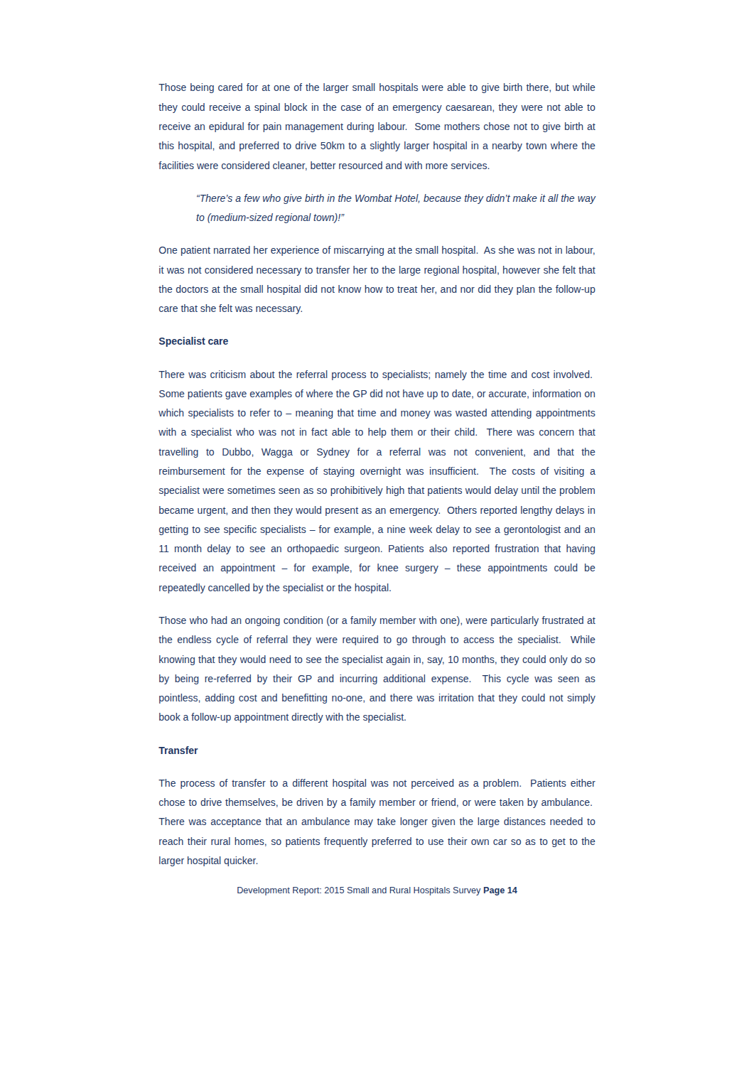Those being cared for at one of the larger small hospitals were able to give birth there, but while they could receive a spinal block in the case of an emergency caesarean, they were not able to receive an epidural for pain management during labour. Some mothers chose not to give birth at this hospital, and preferred to drive 50km to a slightly larger hospital in a nearby town where the facilities were considered cleaner, better resourced and with more services.
“There’s a few who give birth in the Wombat Hotel, because they didn’t make it all the way to (medium-sized regional town)!”
One patient narrated her experience of miscarrying at the small hospital. As she was not in labour, it was not considered necessary to transfer her to the large regional hospital, however she felt that the doctors at the small hospital did not know how to treat her, and nor did they plan the follow-up care that she felt was necessary.
Specialist care
There was criticism about the referral process to specialists; namely the time and cost involved. Some patients gave examples of where the GP did not have up to date, or accurate, information on which specialists to refer to – meaning that time and money was wasted attending appointments with a specialist who was not in fact able to help them or their child. There was concern that travelling to Dubbo, Wagga or Sydney for a referral was not convenient, and that the reimbursement for the expense of staying overnight was insufficient. The costs of visiting a specialist were sometimes seen as so prohibitively high that patients would delay until the problem became urgent, and then they would present as an emergency. Others reported lengthy delays in getting to see specific specialists – for example, a nine week delay to see a gerontologist and an 11 month delay to see an orthopaedic surgeon. Patients also reported frustration that having received an appointment – for example, for knee surgery – these appointments could be repeatedly cancelled by the specialist or the hospital.
Those who had an ongoing condition (or a family member with one), were particularly frustrated at the endless cycle of referral they were required to go through to access the specialist. While knowing that they would need to see the specialist again in, say, 10 months, they could only do so by being re-referred by their GP and incurring additional expense. This cycle was seen as pointless, adding cost and benefitting no-one, and there was irritation that they could not simply book a follow-up appointment directly with the specialist.
Transfer
The process of transfer to a different hospital was not perceived as a problem. Patients either chose to drive themselves, be driven by a family member or friend, or were taken by ambulance. There was acceptance that an ambulance may take longer given the large distances needed to reach their rural homes, so patients frequently preferred to use their own car so as to get to the larger hospital quicker.
Development Report: 2015 Small and Rural Hospitals Survey Page 14